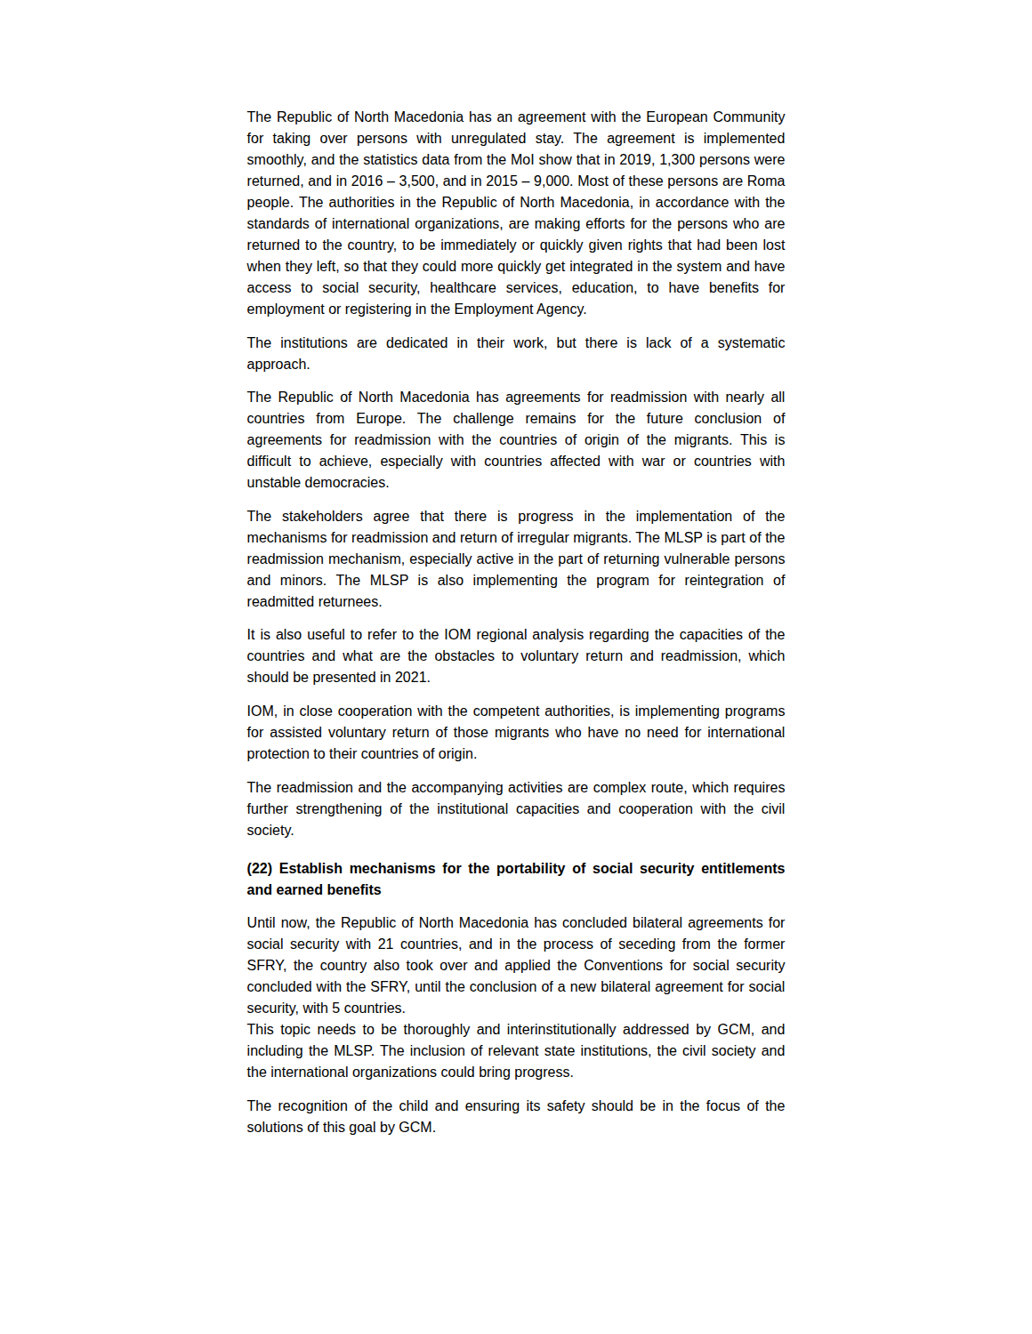The Republic of North Macedonia has an agreement with the European Community for taking over persons with unregulated stay. The agreement is implemented smoothly, and the statistics data from the MoI show that in 2019, 1,300 persons were returned, and in 2016 – 3,500, and in 2015 – 9,000. Most of these persons are Roma people. The authorities in the Republic of North Macedonia, in accordance with the standards of international organizations, are making efforts for the persons who are returned to the country, to be immediately or quickly given rights that had been lost when they left, so that they could more quickly get integrated in the system and have access to social security, healthcare services, education, to have benefits for employment or registering in the Employment Agency.
The institutions are dedicated in their work, but there is lack of a systematic approach.
The Republic of North Macedonia has agreements for readmission with nearly all countries from Europe. The challenge remains for the future conclusion of agreements for readmission with the countries of origin of the migrants. This is difficult to achieve, especially with countries affected with war or countries with unstable democracies.
The stakeholders agree that there is progress in the implementation of the mechanisms for readmission and return of irregular migrants. The MLSP is part of the readmission mechanism, especially active in the part of returning vulnerable persons and minors. The MLSP is also implementing the program for reintegration of readmitted returnees.
It is also useful to refer to the IOM regional analysis regarding the capacities of the countries and what are the obstacles to voluntary return and readmission, which should be presented in 2021.
IOM, in close cooperation with the competent authorities, is implementing programs for assisted voluntary return of those migrants who have no need for international protection to their countries of origin.
The readmission and the accompanying activities are complex route, which requires further strengthening of the institutional capacities and cooperation with the civil society.
(22) Establish mechanisms for the portability of social security entitlements and earned benefits
Until now, the Republic of North Macedonia has concluded bilateral agreements for social security with 21 countries, and in the process of seceding from the former SFRY, the country also took over and applied the Conventions for social security concluded with the SFRY, until the conclusion of a new bilateral agreement for social security, with 5 countries.
This topic needs to be thoroughly and interinstitutionally addressed by GCM, and including the MLSP. The inclusion of relevant state institutions, the civil society and the international organizations could bring progress.
The recognition of the child and ensuring its safety should be in the focus of the solutions of this goal by GCM.